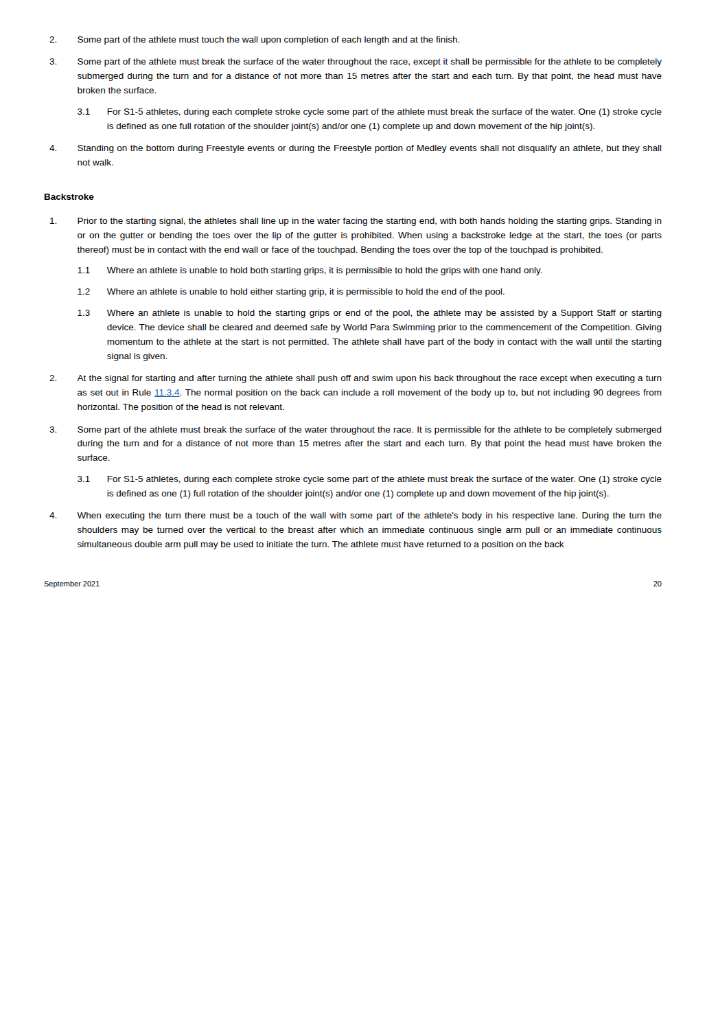2. Some part of the athlete must touch the wall upon completion of each length and at the finish.
3. Some part of the athlete must break the surface of the water throughout the race, except it shall be permissible for the athlete to be completely submerged during the turn and for a distance of not more than 15 metres after the start and each turn. By that point, the head must have broken the surface.
3.1 For S1-5 athletes, during each complete stroke cycle some part of the athlete must break the surface of the water. One (1) stroke cycle is defined as one full rotation of the shoulder joint(s) and/or one (1) complete up and down movement of the hip joint(s).
4. Standing on the bottom during Freestyle events or during the Freestyle portion of Medley events shall not disqualify an athlete, but they shall not walk.
Backstroke
1. Prior to the starting signal, the athletes shall line up in the water facing the starting end, with both hands holding the starting grips. Standing in or on the gutter or bending the toes over the lip of the gutter is prohibited. When using a backstroke ledge at the start, the toes (or parts thereof) must be in contact with the end wall or face of the touchpad. Bending the toes over the top of the touchpad is prohibited.
1.1 Where an athlete is unable to hold both starting grips, it is permissible to hold the grips with one hand only.
1.2 Where an athlete is unable to hold either starting grip, it is permissible to hold the end of the pool.
1.3 Where an athlete is unable to hold the starting grips or end of the pool, the athlete may be assisted by a Support Staff or starting device. The device shall be cleared and deemed safe by World Para Swimming prior to the commencement of the Competition. Giving momentum to the athlete at the start is not permitted. The athlete shall have part of the body in contact with the wall until the starting signal is given.
2. At the signal for starting and after turning the athlete shall push off and swim upon his back throughout the race except when executing a turn as set out in Rule 11.3.4. The normal position on the back can include a roll movement of the body up to, but not including 90 degrees from horizontal. The position of the head is not relevant.
3. Some part of the athlete must break the surface of the water throughout the race. It is permissible for the athlete to be completely submerged during the turn and for a distance of not more than 15 metres after the start and each turn. By that point the head must have broken the surface.
3.1 For S1-5 athletes, during each complete stroke cycle some part of the athlete must break the surface of the water. One (1) stroke cycle is defined as one (1) full rotation of the shoulder joint(s) and/or one (1) complete up and down movement of the hip joint(s).
4. When executing the turn there must be a touch of the wall with some part of the athlete's body in his respective lane. During the turn the shoulders may be turned over the vertical to the breast after which an immediate continuous single arm pull or an immediate continuous simultaneous double arm pull may be used to initiate the turn. The athlete must have returned to a position on the back
September 2021 20